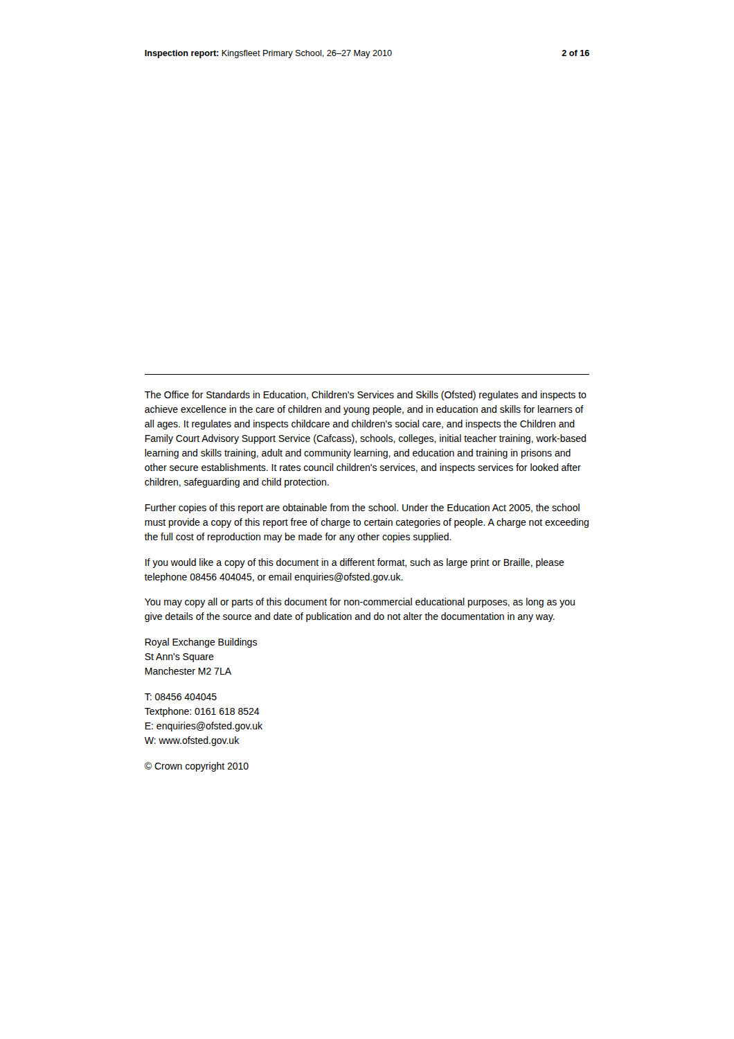Inspection report: Kingsfleet Primary School, 26–27 May 2010
2 of 16
The Office for Standards in Education, Children's Services and Skills (Ofsted) regulates and inspects to achieve excellence in the care of children and young people, and in education and skills for learners of all ages. It regulates and inspects childcare and children's social care, and inspects the Children and Family Court Advisory Support Service (Cafcass), schools, colleges, initial teacher training, work-based learning and skills training, adult and community learning, and education and training in prisons and other secure establishments. It rates council children's services, and inspects services for looked after children, safeguarding and child protection.
Further copies of this report are obtainable from the school. Under the Education Act 2005, the school must provide a copy of this report free of charge to certain categories of people. A charge not exceeding the full cost of reproduction may be made for any other copies supplied.
If you would like a copy of this document in a different format, such as large print or Braille, please telephone 08456 404045, or email enquiries@ofsted.gov.uk.
You may copy all or parts of this document for non-commercial educational purposes, as long as you give details of the source and date of publication and do not alter the documentation in any way.
Royal Exchange Buildings
St Ann's Square
Manchester M2 7LA
T: 08456 404045
Textphone: 0161 618 8524
E: enquiries@ofsted.gov.uk
W: www.ofsted.gov.uk
© Crown copyright 2010